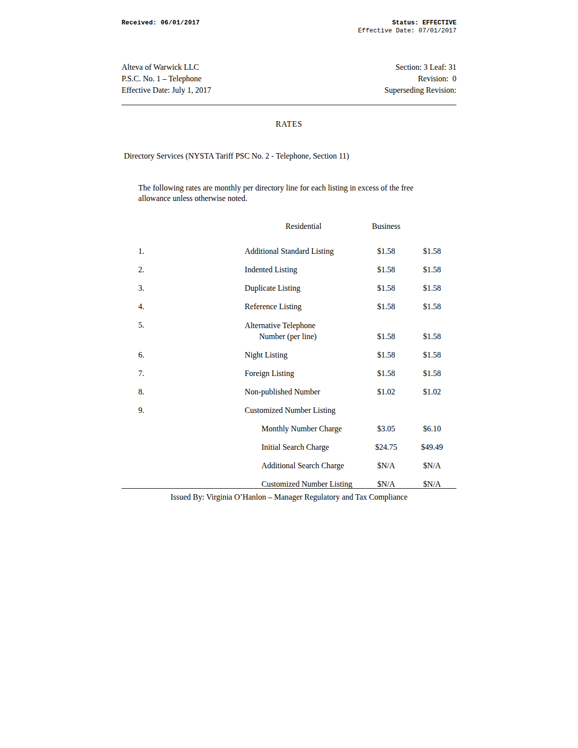Received: 06/01/2017
Status: EFFECTIVE
Effective Date: 07/01/2017
Alteva of Warwick LLC
P.S.C. No. 1 – Telephone
Effective Date: July 1, 2017
Section: 3 Leaf: 31
Revision: 0
Superseding Revision:
RATES
Directory Services (NYSTA Tariff PSC No. 2 - Telephone, Section 11)
The following rates are monthly per directory line for each listing in excess of the free allowance unless otherwise noted.
| | Residential | Business |
| --- | --- | --- |
| 1. | Additional Standard Listing | $1.58 | $1.58 |
| 2. | Indented Listing | $1.58 | $1.58 |
| 3. | Duplicate Listing | $1.58 | $1.58 |
| 4. | Reference Listing | $1.58 | $1.58 |
| 5. | Alternative Telephone Number (per line) | $1.58 | $1.58 |
| 6. | Night Listing | $1.58 | $1.58 |
| 7. | Foreign Listing | $1.58 | $1.58 |
| 8. | Non-published Number | $1.02 | $1.02 |
| 9. | Customized Number Listing | | |
| | Monthly Number Charge | $3.05 | $6.10 |
| | Initial Search Charge | $24.75 | $49.49 |
| | Additional Search Charge | $N/A | $N/A |
| | Customized Number Listing | $N/A | $N/A |
Issued By: Virginia O’Hanlon – Manager Regulatory and Tax Compliance